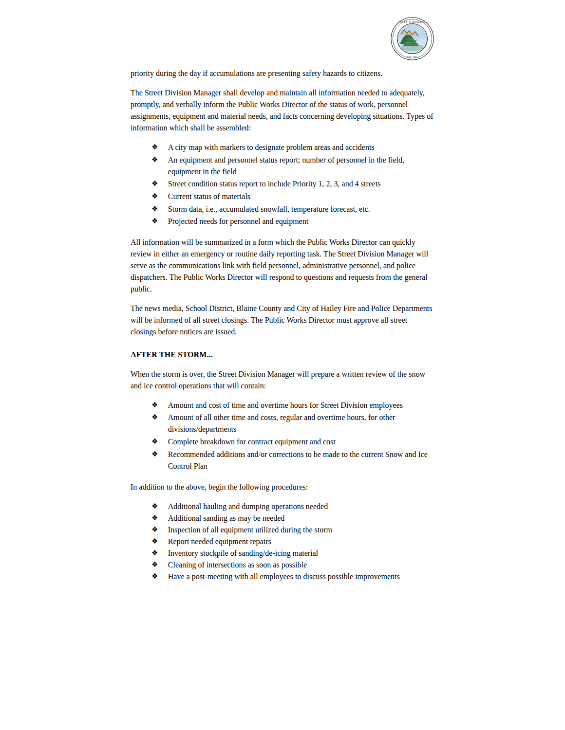CITY of HAILEY EST. 1881
priority during the day if accumulations are presenting safety hazards to citizens.
The Street Division Manager shall develop and maintain all information needed to adequately, promptly, and verbally inform the Public Works Director of the status of work, personnel assignments, equipment and material needs, and facts concerning developing situations. Types of information which shall be assembled:
A city map with markers to designate problem areas and accidents
An equipment and personnel status report; number of personnel in the field, equipment in the field
Street condition status report to include Priority 1, 2, 3, and 4 streets
Current status of materials
Storm data, i.e., accumulated snowfall, temperature forecast, etc.
Projected needs for personnel and equipment
All information will be summarized in a form which the Public Works Director can quickly review in either an emergency or routine daily reporting task. The Street Division Manager will serve as the communications link with field personnel, administrative personnel, and police dispatchers. The Public Works Director will respond to questions and requests from the general public.
The news media, School District, Blaine County and City of Hailey Fire and Police Departments will be informed of all street closings. The Public Works Director must approve all street closings before notices are issued.
AFTER THE STORM...
When the storm is over, the Street Division Manager will prepare a written review of the snow and ice control operations that will contain:
Amount and cost of time and overtime hours for Street Division employees
Amount of all other time and costs, regular and overtime hours, for other divisions/departments
Complete breakdown for contract equipment and cost
Recommended additions and/or corrections to be made to the current Snow and Ice Control Plan
In addition to the above, begin the following procedures:
Additional hauling and dumping operations needed
Additional sanding as may be needed
Inspection of all equipment utilized during the storm
Report needed equipment repairs
Inventory stockpile of sanding/de-icing material
Cleaning of intersections as soon as possible
Have a post-meeting with all employees to discuss possible improvements